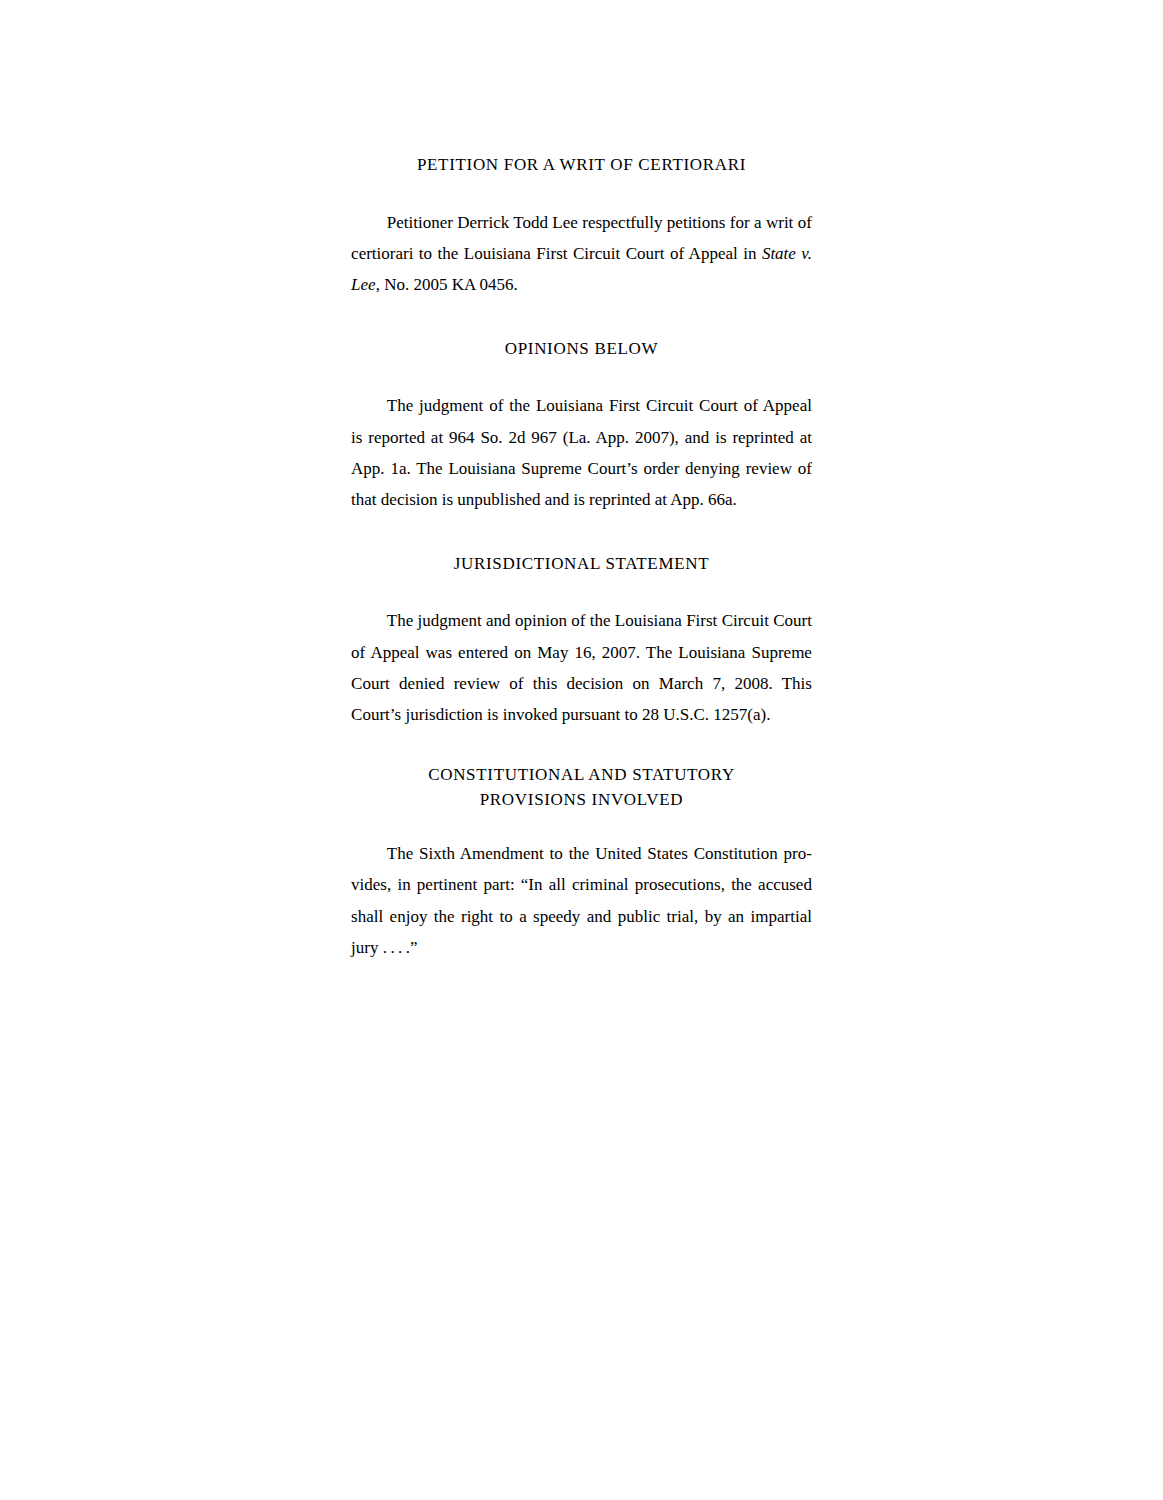PETITION FOR A WRIT OF CERTIORARI
Petitioner Derrick Todd Lee respectfully petitions for a writ of certiorari to the Louisiana First Circuit Court of Appeal in State v. Lee, No. 2005 KA 0456.
OPINIONS BELOW
The judgment of the Louisiana First Circuit Court of Appeal is reported at 964 So. 2d 967 (La. App. 2007), and is reprinted at App. 1a. The Louisiana Supreme Court’s order denying review of that decision is unpublished and is reprinted at App. 66a.
JURISDICTIONAL STATEMENT
The judgment and opinion of the Louisiana First Circuit Court of Appeal was entered on May 16, 2007. The Louisiana Supreme Court denied review of this decision on March 7, 2008. This Court’s jurisdiction is invoked pursuant to 28 U.S.C. 1257(a).
CONSTITUTIONAL AND STATUTORY
PROVISIONS INVOLVED
The Sixth Amendment to the United States Constitution provides, in pertinent part: “In all criminal prosecutions, the accused shall enjoy the right to a speedy and public trial, by an impartial jury . . . .”